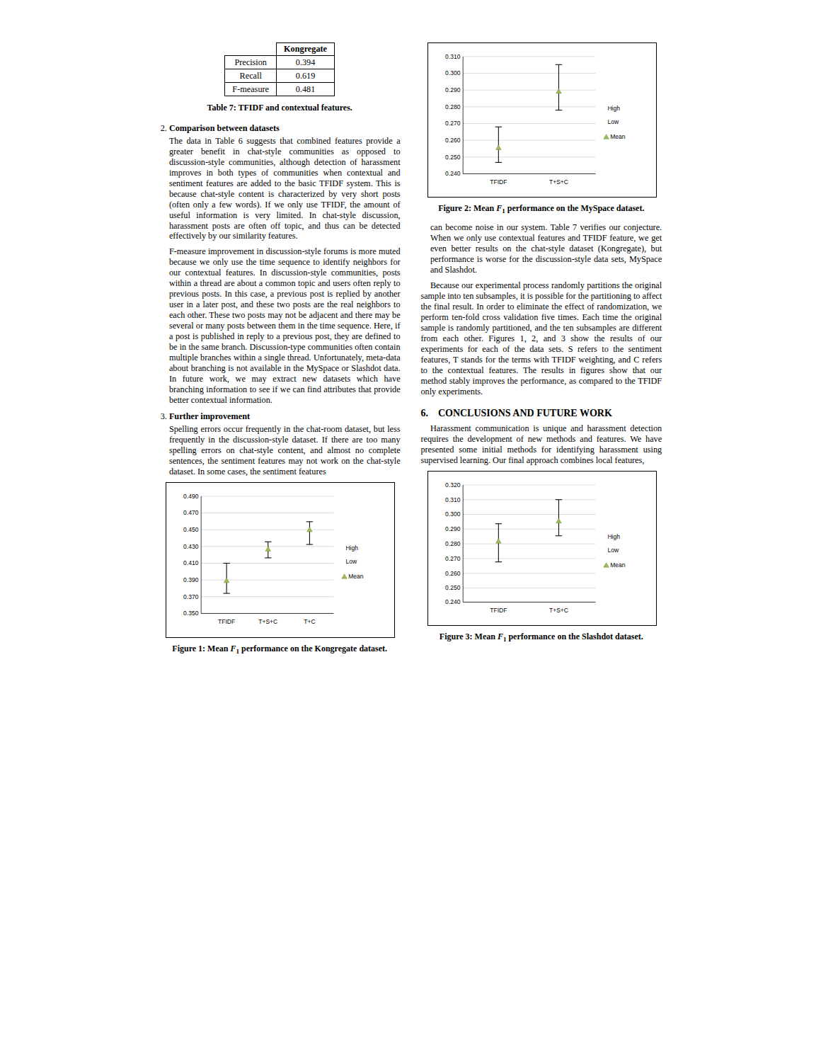| | Kongregate |
| --- | --- |
| Precision | 0.394 |
| Recall | 0.619 |
| F-measure | 0.481 |
Table 7: TFIDF and contextual features.
Comparison between datasets
The data in Table 6 suggests that combined features provide a greater benefit in chat-style communities as opposed to discussion-style communities, although detection of harassment improves in both types of communities when contextual and sentiment features are added to the basic TFIDF system. This is because chat-style content is characterized by very short posts (often only a few words). If we only use TFIDF, the amount of useful information is very limited. In chat-style discussion, harassment posts are often off topic, and thus can be detected effectively by our similarity features.
F-measure improvement in discussion-style forums is more muted because we only use the time sequence to identify neighbors for our contextual features. In discussion-style communities, posts within a thread are about a common topic and users often reply to previous posts. In this case, a previous post is replied by another user in a later post, and these two posts are the real neighbors to each other. These two posts may not be adjacent and there may be several or many posts between them in the time sequence. Here, if a post is published in reply to a previous post, they are defined to be in the same branch. Discussion-type communities often contain multiple branches within a single thread. Unfortunately, meta-data about branching is not available in the MySpace or Slashdot data. In future work, we may extract new datasets which have branching information to see if we can find attributes that provide better contextual information.
Further improvement
Spelling errors occur frequently in the chat-room dataset, but less frequently in the discussion-style dataset. If there are too many spelling errors on chat-style content, and almost no complete sentences, the sentiment features may not work on the chat-style dataset. In some cases, the sentiment features
0.490 0.470 0.450 0.430 0.410 0.390 0.370 0.350 TFIDF T+S+C T+C High Low Mean
Figure 1: Mean F 1 performance on the Kongregate dataset.
0.310 0.300 0.290 0.280 0.270 0.260 0.250 0.240 TFIDF T+S+C High Low Mean
Figure 2: Mean F 1 performance on the MySpace dataset.
can become noise in our system. Table 7 verifies our conjecture. When we only use contextual features and TFIDF feature, we get even better results on the chat-style dataset (Kongregate), but performance is worse for the discussion-style data sets, MySpace and Slashdot.
Because our experimental process randomly partitions the original sample into ten subsamples, it is possible for the partitioning to affect the final result. In order to eliminate the effect of randomization, we perform ten-fold cross validation five times. Each time the original sample is randomly partitioned, and the ten subsamples are different from each other. Figures 1, 2, and 3 show the results of our experiments for each of the data sets. S refers to the sentiment features, T stands for the terms with TFIDF weighting, and C refers to the contextual features. The results in figures show that our method stably improves the performance, as compared to the TFIDF only experiments.
6. CONCLUSIONS AND FUTURE WORK
Harassment communication is unique and harassment detection requires the development of new methods and features. We have presented some initial methods for identifying harassment using supervised learning. Our final approach combines local features,
0.320 0.310 0.300 0.290 0.280 0.270 0.260 0.250 0.240 TFIDF T+S+C High Low Mean
Figure 3: Mean F 1 performance on the Slashdot dataset.